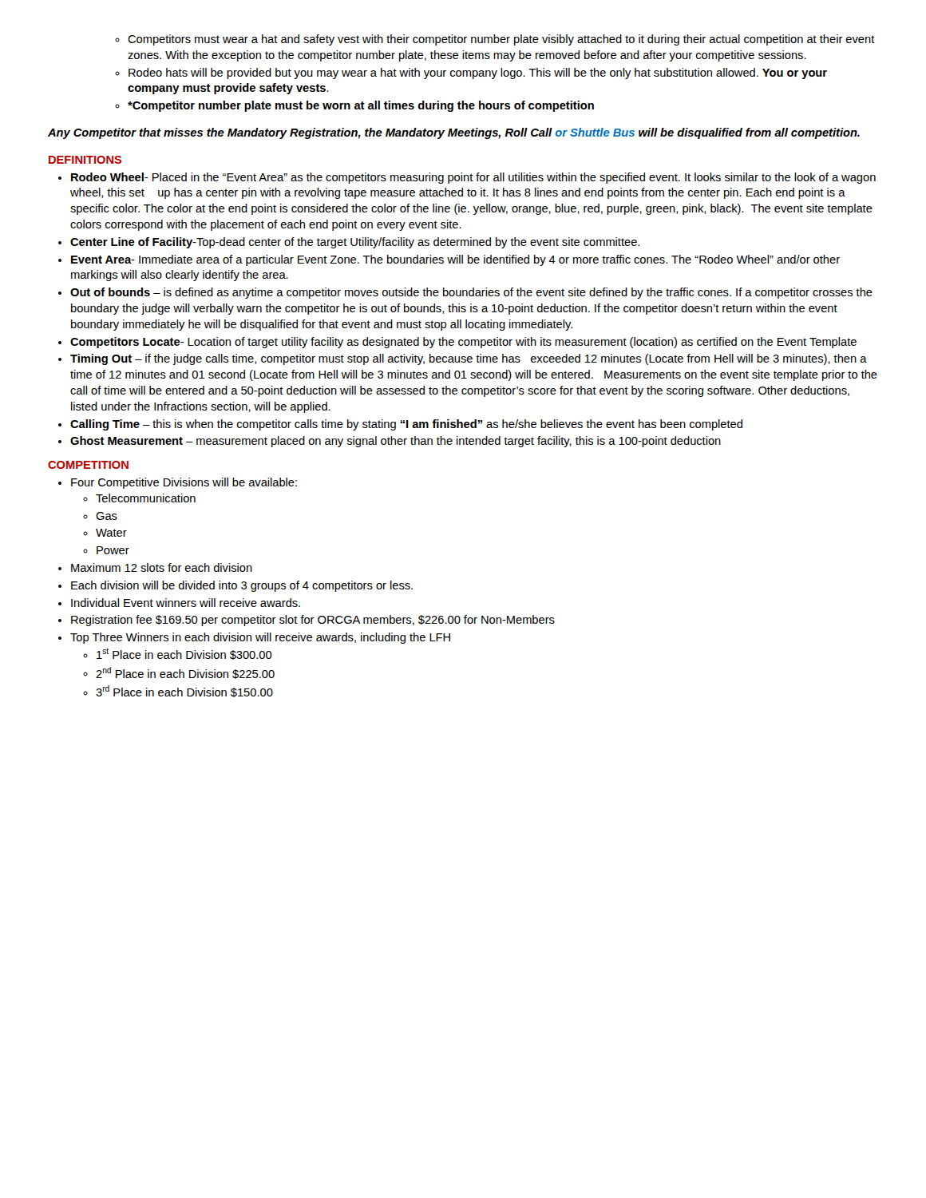Competitors must wear a hat and safety vest with their competitor number plate visibly attached to it during their actual competition at their event zones. With the exception to the competitor number plate, these items may be removed before and after your competitive sessions.
Rodeo hats will be provided but you may wear a hat with your company logo. This will be the only hat substitution allowed. You or your company must provide safety vests.
*Competitor number plate must be worn at all times during the hours of competition
Any Competitor that misses the Mandatory Registration, the Mandatory Meetings, Roll Call or Shuttle Bus will be disqualified from all competition.
DEFINITIONS
Rodeo Wheel- Placed in the “Event Area” as the competitors measuring point for all utilities within the specified event. It looks similar to the look of a wagon wheel, this set up has a center pin with a revolving tape measure attached to it. It has 8 lines and end points from the center pin. Each end point is a specific color. The color at the end point is considered the color of the line (ie. yellow, orange, blue, red, purple, green, pink, black). The event site template colors correspond with the placement of each end point on every event site.
Center Line of Facility-Top-dead center of the target Utility/facility as determined by the event site committee.
Event Area- Immediate area of a particular Event Zone. The boundaries will be identified by 4 or more traffic cones. The “Rodeo Wheel” and/or other markings will also clearly identify the area.
Out of bounds – is defined as anytime a competitor moves outside the boundaries of the event site defined by the traffic cones. If a competitor crosses the boundary the judge will verbally warn the competitor he is out of bounds, this is a 10-point deduction. If the competitor doesn’t return within the event boundary immediately he will be disqualified for that event and must stop all locating immediately.
Competitors Locate- Location of target utility facility as designated by the competitor with its measurement (location) as certified on the Event Template
Timing Out – if the judge calls time, competitor must stop all activity, because time has exceeded 12 minutes (Locate from Hell will be 3 minutes), then a time of 12 minutes and 01 second (Locate from Hell will be 3 minutes and 01 second) will be entered. Measurements on the event site template prior to the call of time will be entered and a 50-point deduction will be assessed to the competitor’s score for that event by the scoring software. Other deductions, listed under the Infractions section, will be applied.
Calling Time – this is when the competitor calls time by stating “I am finished” as he/she believes the event has been completed
Ghost Measurement – measurement placed on any signal other than the intended target facility, this is a 100-point deduction
COMPETITION
Four Competitive Divisions will be available:
Telecommunication
Gas
Water
Power
Maximum 12 slots for each division
Each division will be divided into 3 groups of 4 competitors or less.
Individual Event winners will receive awards.
Registration fee $169.50 per competitor slot for ORCGA members, $226.00 for Non-Members
Top Three Winners in each division will receive awards, including the LFH
1st Place in each Division $300.00
2nd Place in each Division $225.00
3rd Place in each Division $150.00